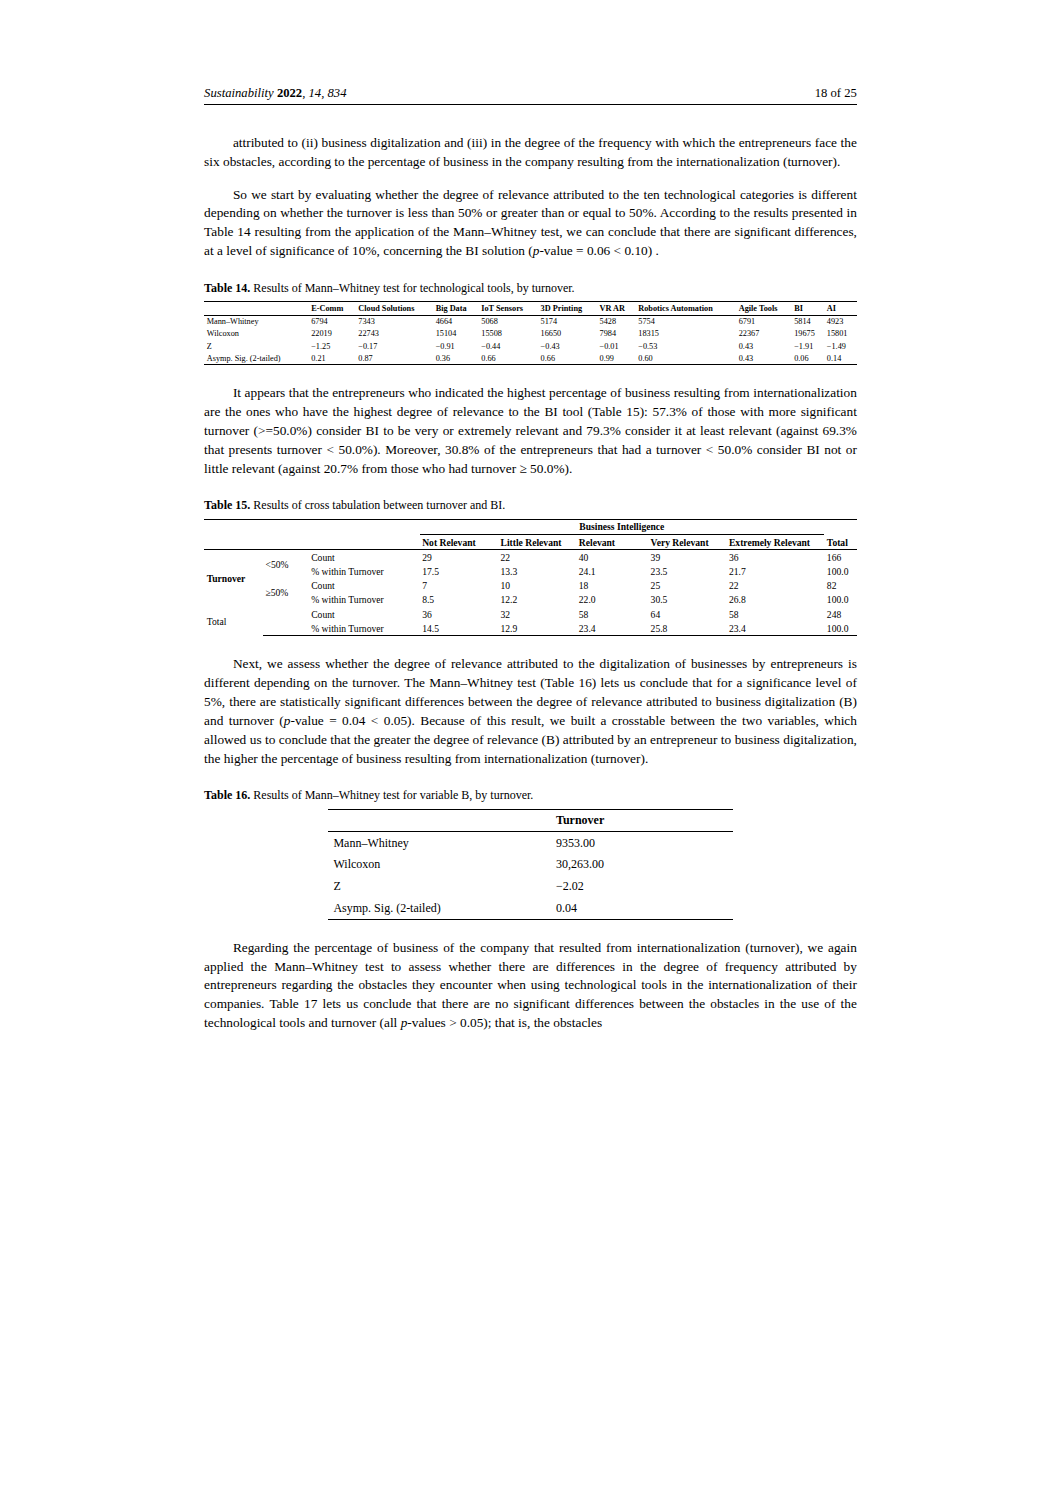Sustainability 2022, 14, 834
18 of 25
attributed to (ii) business digitalization and (iii) in the degree of the frequency with which the entrepreneurs face the six obstacles, according to the percentage of business in the company resulting from the internationalization (turnover).
So we start by evaluating whether the degree of relevance attributed to the ten technological categories is different depending on whether the turnover is less than 50% or greater than or equal to 50%. According to the results presented in Table 14 resulting from the application of the Mann–Whitney test, we can conclude that there are significant differences, at a level of significance of 10%, concerning the BI solution (p-value = 0.06 < 0.10) .
Table 14. Results of Mann–Whitney test for technological tools, by turnover.
| | E-Comm | Cloud Solutions | Big Data | IoT Sensors | 3D Printing | VR AR | Robotics Automation | Agile Tools | BI | AI |
| --- | --- | --- | --- | --- | --- | --- | --- | --- | --- | --- |
| Mann–Whitney | 6794 | 7343 | 4664 | 5068 | 5174 | 5428 | 5754 | 6791 | 5814 | 4923 |
| Wilcoxon | 22019 | 22743 | 15104 | 15508 | 16650 | 7984 | 18315 | 22367 | 19675 | 15801 |
| Z | −1.25 | −0.17 | −0.91 | −0.44 | −0.43 | −0.01 | −0.53 | 0.43 | −1.91 | −1.49 |
| Asymp. Sig. (2-tailed) | 0.21 | 0.87 | 0.36 | 0.66 | 0.66 | 0.99 | 0.60 | 0.43 | 0.06 | 0.14 |
It appears that the entrepreneurs who indicated the highest percentage of business resulting from internationalization are the ones who have the highest degree of relevance to the BI tool (Table 15): 57.3% of those with more significant turnover (>=50.0%) consider BI to be very or extremely relevant and 79.3% consider it at least relevant (against 69.3% that presents turnover < 50.0%). Moreover, 30.8% of the entrepreneurs that had a turnover < 50.0% consider BI not or little relevant (against 20.7% from those who had turnover ≥ 50.0%).
Table 15. Results of cross tabulation between turnover and BI.
| | Business Intelligence | |
| --- | --- | --- |
| | | | Not Relevant | Little Relevant | Relevant | Very Relevant | Extremely Relevant | Total |
| Turnover | <50% | Count | 29 | 22 | 40 | 39 | 36 | 166 |
| % within Turnover | 17.5 | 13.3 | 24.1 | 23.5 | 21.7 | 100.0 |
| ≥50% | Count | 7 | 10 | 18 | 25 | 22 | 82 |
| % within Turnover | 8.5 | 12.2 | 22.0 | 30.5 | 26.8 | 100.0 |
| Total | | Count | 36 | 32 | 58 | 64 | 58 | 248 |
| | % within Turnover | 14.5 | 12.9 | 23.4 | 25.8 | 23.4 | 100.0 |
Next, we assess whether the degree of relevance attributed to the digitalization of businesses by entrepreneurs is different depending on the turnover. The Mann–Whitney test (Table 16) lets us conclude that for a significance level of 5%, there are statistically significant differences between the degree of relevance attributed to business digitalization (B) and turnover (p-value = 0.04 < 0.05). Because of this result, we built a crosstable between the two variables, which allowed us to conclude that the greater the degree of relevance (B) attributed by an entrepreneur to business digitalization, the higher the percentage of business resulting from internationalization (turnover).
Table 16. Results of Mann–Whitney test for variable B, by turnover.
| | Turnover |
| --- | --- |
| Mann–Whitney | 9353.00 |
| Wilcoxon | 30,263.00 |
| Z | −2.02 |
| Asymp. Sig. (2-tailed) | 0.04 |
Regarding the percentage of business of the company that resulted from internationalization (turnover), we again applied the Mann–Whitney test to assess whether there are differences in the degree of frequency attributed by entrepreneurs regarding the obstacles they encounter when using technological tools in the internationalization of their companies. Table 17 lets us conclude that there are no significant differences between the obstacles in the use of the technological tools and turnover (all p-values > 0.05); that is, the obstacles